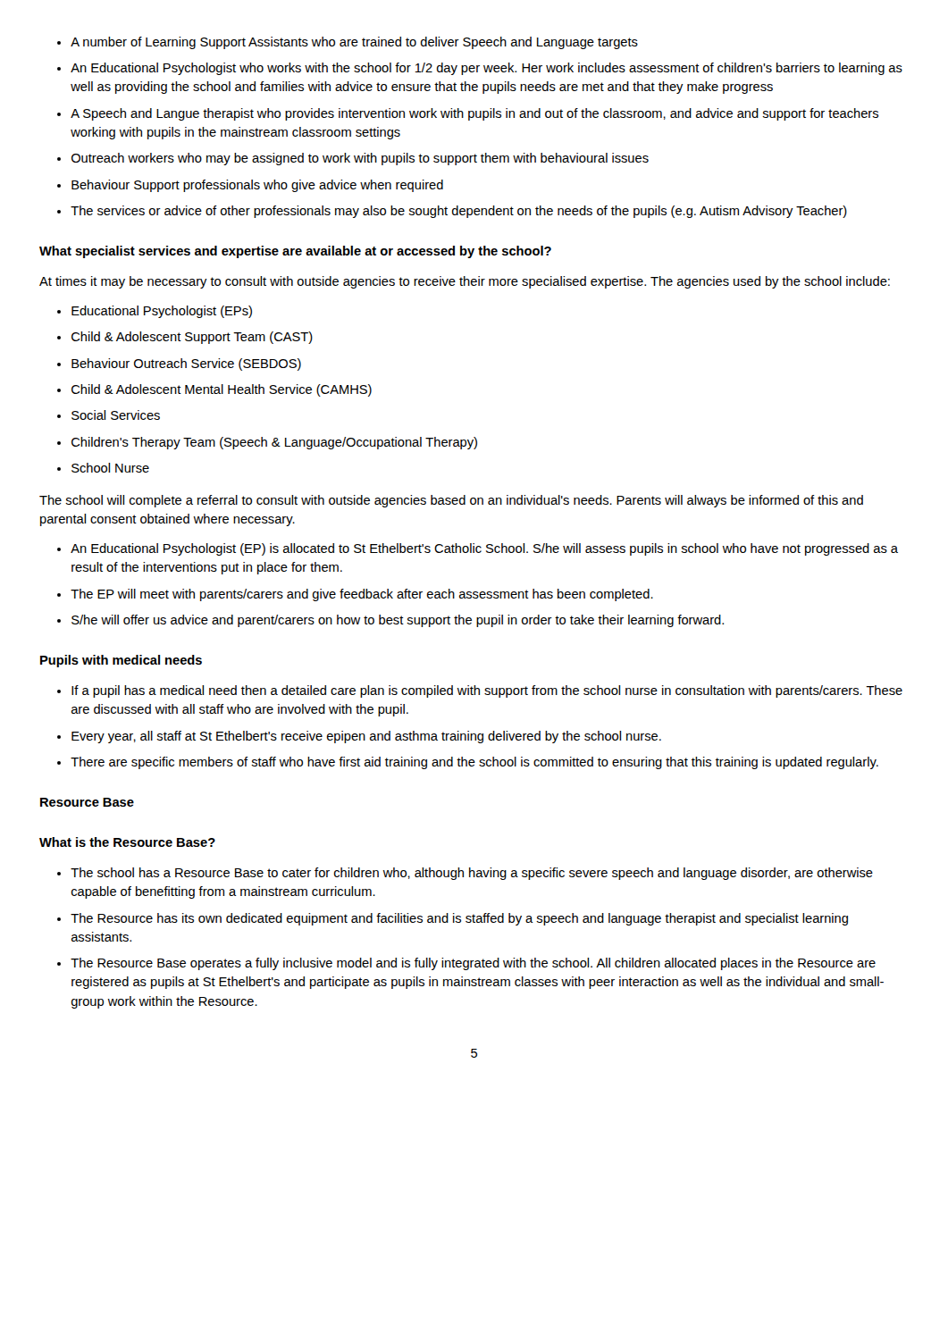A number of Learning Support Assistants who are trained to deliver Speech and Language targets
An Educational Psychologist who works with the school for 1/2 day per week. Her work includes assessment of children's barriers to learning as well as providing the school and families with advice to ensure that the pupils needs are met and that they make progress
A Speech and Langue therapist who provides intervention work with pupils in and out of the classroom, and advice and support for teachers working with pupils in the mainstream classroom settings
Outreach workers who may be assigned to work with pupils to support them with behavioural issues
Behaviour Support professionals who give advice when required
The services or advice of other professionals may also be sought dependent on the needs of the pupils (e.g. Autism Advisory Teacher)
What specialist services and expertise are available at or accessed by the school?
At times it may be necessary to consult with outside agencies to receive their more specialised expertise. The agencies used by the school include:
Educational Psychologist (EPs)
Child & Adolescent Support Team (CAST)
Behaviour Outreach Service (SEBDOS)
Child & Adolescent Mental Health Service (CAMHS)
Social Services
Children's Therapy Team (Speech & Language/Occupational Therapy)
School Nurse
The school will complete a referral to consult with outside agencies based on an individual's needs. Parents will always be informed of this and parental consent obtained where necessary.
An Educational Psychologist (EP) is allocated to St Ethelbert's Catholic School. S/he will assess pupils in school who have not progressed as a result of the interventions put in place for them.
The EP will meet with parents/carers and give feedback after each assessment has been completed.
S/he will offer us advice and parent/carers on how to best support the pupil in order to take their learning forward.
Pupils with medical needs
If a pupil has a medical need then a detailed care plan is compiled with support from the school nurse in consultation with parents/carers. These are discussed with all staff who are involved with the pupil.
Every year, all staff at St Ethelbert's receive epipen and asthma training delivered by the school nurse.
There are specific members of staff who have first aid training and the school is committed to ensuring that this training is updated regularly.
Resource Base
What is the Resource Base?
The school has a Resource Base to cater for children who, although having a specific severe speech and language disorder, are otherwise capable of benefitting from a mainstream curriculum.
The Resource has its own dedicated equipment and facilities and is staffed by a speech and language therapist and specialist learning assistants.
The Resource Base operates a fully inclusive model and is fully integrated with the school. All children allocated places in the Resource are registered as pupils at St Ethelbert's and participate as pupils in mainstream classes with peer interaction as well as the individual and small-group work within the Resource.
5